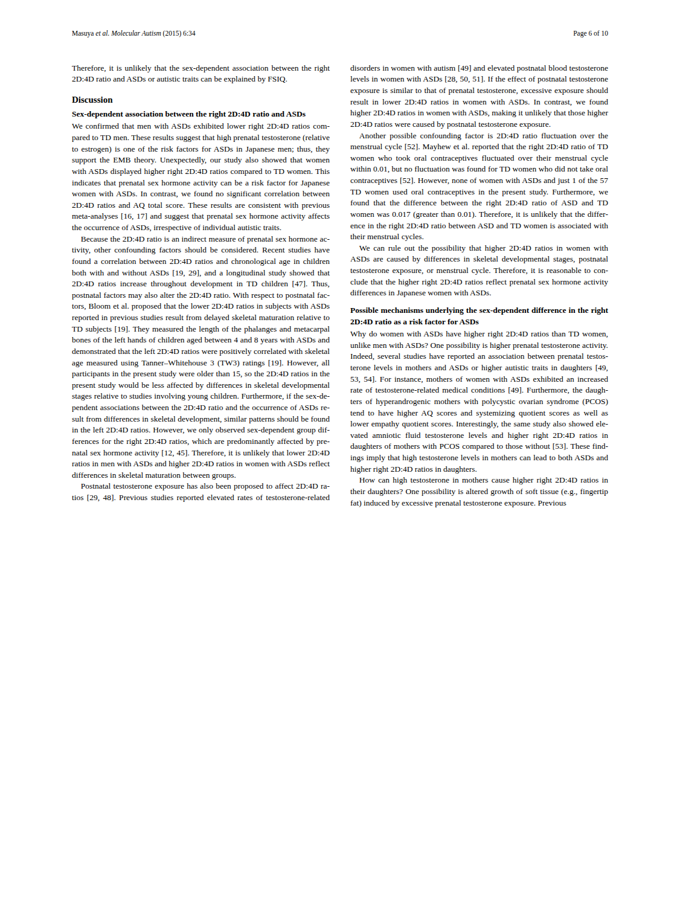Masuya et al. Molecular Autism (2015) 6:34 Page 6 of 10
Therefore, it is unlikely that the sex-dependent association between the right 2D:4D ratio and ASDs or autistic traits can be explained by FSIQ.
Discussion
Sex-dependent association between the right 2D:4D ratio and ASDs
We confirmed that men with ASDs exhibited lower right 2D:4D ratios compared to TD men. These results suggest that high prenatal testosterone (relative to estrogen) is one of the risk factors for ASDs in Japanese men; thus, they support the EMB theory. Unexpectedly, our study also showed that women with ASDs displayed higher right 2D:4D ratios compared to TD women. This indicates that prenatal sex hormone activity can be a risk factor for Japanese women with ASDs. In contrast, we found no significant correlation between 2D:4D ratios and AQ total score. These results are consistent with previous meta-analyses [16, 17] and suggest that prenatal sex hormone activity affects the occurrence of ASDs, irrespective of individual autistic traits.
Because the 2D:4D ratio is an indirect measure of prenatal sex hormone activity, other confounding factors should be considered. Recent studies have found a correlation between 2D:4D ratios and chronological age in children both with and without ASDs [19, 29], and a longitudinal study showed that 2D:4D ratios increase throughout development in TD children [47]. Thus, postnatal factors may also alter the 2D:4D ratio. With respect to postnatal factors, Bloom et al. proposed that the lower 2D:4D ratios in subjects with ASDs reported in previous studies result from delayed skeletal maturation relative to TD subjects [19]. They measured the length of the phalanges and metacarpal bones of the left hands of children aged between 4 and 8 years with ASDs and demonstrated that the left 2D:4D ratios were positively correlated with skeletal age measured using Tanner–Whitehouse 3 (TW3) ratings [19]. However, all participants in the present study were older than 15, so the 2D:4D ratios in the present study would be less affected by differences in skeletal developmental stages relative to studies involving young children. Furthermore, if the sex-dependent associations between the 2D:4D ratio and the occurrence of ASDs result from differences in skeletal development, similar patterns should be found in the left 2D:4D ratios. However, we only observed sex-dependent group differences for the right 2D:4D ratios, which are predominantly affected by prenatal sex hormone activity [12, 45]. Therefore, it is unlikely that lower 2D:4D ratios in men with ASDs and higher 2D:4D ratios in women with ASDs reflect differences in skeletal maturation between groups.
Postnatal testosterone exposure has also been proposed to affect 2D:4D ratios [29, 48]. Previous studies reported elevated rates of testosterone-related disorders in women with autism [49] and elevated postnatal blood testosterone levels in women with ASDs [28, 50, 51]. If the effect of postnatal testosterone exposure is similar to that of prenatal testosterone, excessive exposure should result in lower 2D:4D ratios in women with ASDs. In contrast, we found higher 2D:4D ratios in women with ASDs, making it unlikely that those higher 2D:4D ratios were caused by postnatal testosterone exposure.
Another possible confounding factor is 2D:4D ratio fluctuation over the menstrual cycle [52]. Mayhew et al. reported that the right 2D:4D ratio of TD women who took oral contraceptives fluctuated over their menstrual cycle within 0.01, but no fluctuation was found for TD women who did not take oral contraceptives [52]. However, none of women with ASDs and just 1 of the 57 TD women used oral contraceptives in the present study. Furthermore, we found that the difference between the right 2D:4D ratio of ASD and TD women was 0.017 (greater than 0.01). Therefore, it is unlikely that the difference in the right 2D:4D ratio between ASD and TD women is associated with their menstrual cycles.
We can rule out the possibility that higher 2D:4D ratios in women with ASDs are caused by differences in skeletal developmental stages, postnatal testosterone exposure, or menstrual cycle. Therefore, it is reasonable to conclude that the higher right 2D:4D ratios reflect prenatal sex hormone activity differences in Japanese women with ASDs.
Possible mechanisms underlying the sex-dependent difference in the right 2D:4D ratio as a risk factor for ASDs
Why do women with ASDs have higher right 2D:4D ratios than TD women, unlike men with ASDs? One possibility is higher prenatal testosterone activity. Indeed, several studies have reported an association between prenatal testosterone levels in mothers and ASDs or higher autistic traits in daughters [49, 53, 54]. For instance, mothers of women with ASDs exhibited an increased rate of testosterone-related medical conditions [49]. Furthermore, the daughters of hyperandrogenic mothers with polycystic ovarian syndrome (PCOS) tend to have higher AQ scores and systemizing quotient scores as well as lower empathy quotient scores. Interestingly, the same study also showed elevated amniotic fluid testosterone levels and higher right 2D:4D ratios in daughters of mothers with PCOS compared to those without [53]. These findings imply that high testosterone levels in mothers can lead to both ASDs and higher right 2D:4D ratios in daughters.
How can high testosterone in mothers cause higher right 2D:4D ratios in their daughters? One possibility is altered growth of soft tissue (e.g., fingertip fat) induced by excessive prenatal testosterone exposure. Previous